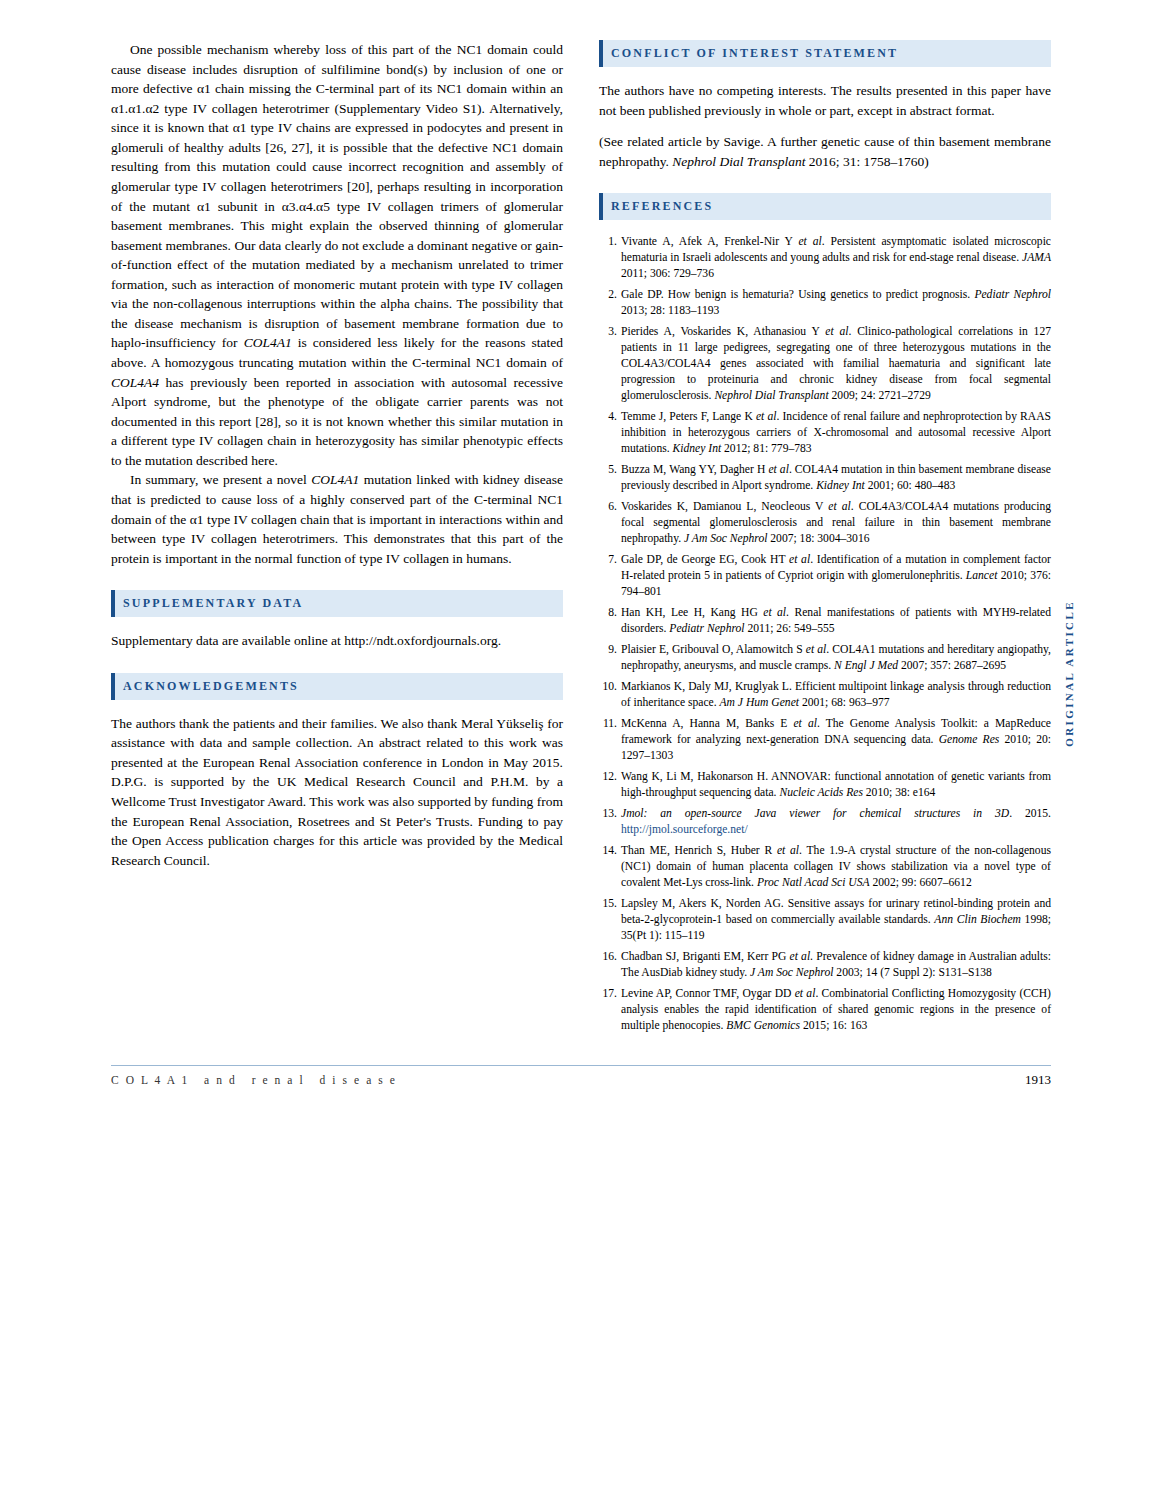One possible mechanism whereby loss of this part of the NC1 domain could cause disease includes disruption of sulfilimine bond(s) by inclusion of one or more defective α1 chain missing the C-terminal part of its NC1 domain within an α1.α1.α2 type IV collagen heterotrimer (Supplementary Video S1). Alternatively, since it is known that α1 type IV chains are expressed in podocytes and present in glomeruli of healthy adults [26, 27], it is possible that the defective NC1 domain resulting from this mutation could cause incorrect recognition and assembly of glomerular type IV collagen heterotrimers [20], perhaps resulting in incorporation of the mutant α1 subunit in α3.α4.α5 type IV collagen trimers of glomerular basement membranes. This might explain the observed thinning of glomerular basement membranes. Our data clearly do not exclude a dominant negative or gain-of-function effect of the mutation mediated by a mechanism unrelated to trimer formation, such as interaction of monomeric mutant protein with type IV collagen via the non-collagenous interruptions within the alpha chains. The possibility that the disease mechanism is disruption of basement membrane formation due to haplo-insufficiency for COL4A1 is considered less likely for the reasons stated above. A homozygous truncating mutation within the C-terminal NC1 domain of COL4A4 has previously been reported in association with autosomal recessive Alport syndrome, but the phenotype of the obligate carrier parents was not documented in this report [28], so it is not known whether this similar mutation in a different type IV collagen chain in heterozygosity has similar phenotypic effects to the mutation described here.
In summary, we present a novel COL4A1 mutation linked with kidney disease that is predicted to cause loss of a highly conserved part of the C-terminal NC1 domain of the α1 type IV collagen chain that is important in interactions within and between type IV collagen heterotrimers. This demonstrates that this part of the protein is important in the normal function of type IV collagen in humans.
Supplementary data
Supplementary data are available online at http://ndt.oxfordjournals.org.
Acknowledgements
The authors thank the patients and their families. We also thank Meral Yükseliş for assistance with data and sample collection. An abstract related to this work was presented at the European Renal Association conference in London in May 2015. D.P.G. is supported by the UK Medical Research Council and P.H.M. by a Wellcome Trust Investigator Award. This work was also supported by funding from the European Renal Association, Rosetrees and St Peter's Trusts. Funding to pay the Open Access publication charges for this article was provided by the Medical Research Council.
Conflict of interest statement
The authors have no competing interests. The results presented in this paper have not been published previously in whole or part, except in abstract format.
(See related article by Savige. A further genetic cause of thin basement membrane nephropathy. Nephrol Dial Transplant 2016; 31: 1758–1760)
References
Vivante A, Afek A, Frenkel-Nir Y et al. Persistent asymptomatic isolated microscopic hematuria in Israeli adolescents and young adults and risk for end-stage renal disease. JAMA 2011; 306: 729–736
Gale DP. How benign is hematuria? Using genetics to predict prognosis. Pediatr Nephrol 2013; 28: 1183–1193
Pierides A, Voskarides K, Athanasiou Y et al. Clinico-pathological correlations in 127 patients in 11 large pedigrees, segregating one of three heterozygous mutations in the COL4A3/COL4A4 genes associated with familial haematuria and significant late progression to proteinuria and chronic kidney disease from focal segmental glomerulosclerosis. Nephrol Dial Transplant 2009; 24: 2721–2729
Temme J, Peters F, Lange K et al. Incidence of renal failure and nephroprotection by RAAS inhibition in heterozygous carriers of X-chromosomal and autosomal recessive Alport mutations. Kidney Int 2012; 81: 779–783
Buzza M, Wang YY, Dagher H et al. COL4A4 mutation in thin basement membrane disease previously described in Alport syndrome. Kidney Int 2001; 60: 480–483
Voskarides K, Damianou L, Neocleous V et al. COL4A3/COL4A4 mutations producing focal segmental glomerulosclerosis and renal failure in thin basement membrane nephropathy. J Am Soc Nephrol 2007; 18: 3004–3016
Gale DP, de George EG, Cook HT et al. Identification of a mutation in complement factor H-related protein 5 in patients of Cypriot origin with glomerulonephritis. Lancet 2010; 376: 794–801
Han KH, Lee H, Kang HG et al. Renal manifestations of patients with MYH9-related disorders. Pediatr Nephrol 2011; 26: 549–555
Plaisier E, Gribouval O, Alamowitch S et al. COL4A1 mutations and hereditary angiopathy, nephropathy, aneurysms, and muscle cramps. N Engl J Med 2007; 357: 2687–2695
Markianos K, Daly MJ, Kruglyak L. Efficient multipoint linkage analysis through reduction of inheritance space. Am J Hum Genet 2001; 68: 963–977
McKenna A, Hanna M, Banks E et al. The Genome Analysis Toolkit: a MapReduce framework for analyzing next-generation DNA sequencing data. Genome Res 2010; 20: 1297–1303
Wang K, Li M, Hakonarson H. ANNOVAR: functional annotation of genetic variants from high-throughput sequencing data. Nucleic Acids Res 2010; 38: e164
Jmol: an open-source Java viewer for chemical structures in 3D. 2015. http://jmol.sourceforge.net/
Than ME, Henrich S, Huber R et al. The 1.9-A crystal structure of the non-collagenous (NC1) domain of human placenta collagen IV shows stabilization via a novel type of covalent Met-Lys cross-link. Proc Natl Acad Sci USA 2002; 99: 6607–6612
Lapsley M, Akers K, Norden AG. Sensitive assays for urinary retinol-binding protein and beta-2-glycoprotein-1 based on commercially available standards. Ann Clin Biochem 1998; 35(Pt 1): 115–119
Chadban SJ, Briganti EM, Kerr PG et al. Prevalence of kidney damage in Australian adults: The AusDiab kidney study. J Am Soc Nephrol 2003; 14 (7 Suppl 2): S131–S138
Levine AP, Connor TMF, Oygar DD et al. Combinatorial Conflicting Homozygosity (CCH) analysis enables the rapid identification of shared genomic regions in the presence of multiple phenocopies. BMC Genomics 2015; 16: 163
Original Article
C O L 4 A 1 a n d r e n a l d i s e a s e
1913